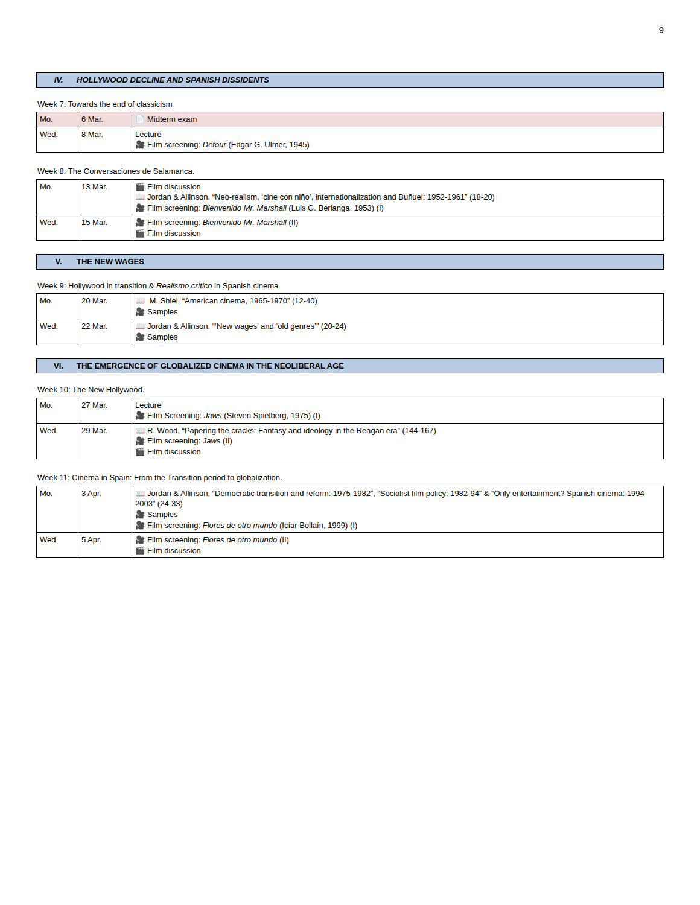9
IV. HOLLYWOOD DECLINE AND SPANISH DISSIDENTS
Week 7: Towards the end of classicism
| Mo. | 6 Mar. | 📄 Midterm exam |
| Wed. | 8 Mar. | Lecture 🎥 Film screening: Detour (Edgar G. Ulmer, 1945) |
Week 8: The Conversaciones de Salamanca.
| Mo. | 13 Mar. | 🎬 Film discussion 📖 Jordan & Allinson, “Neo-realism, ‘cine con niño’, internationalization and Buñuel: 1952-1961” (18-20) 🎥 Film screening: Bienvenido Mr. Marshall (Luis G. Berlanga, 1953) (I) |
| Wed. | 15 Mar. | 🎥 Film screening: Bienvenido Mr. Marshall (II) 🎬 Film discussion |
V. THE NEW WAGES
Week 9: Hollywood in transition & Realismo crítico in Spanish cinema
| Mo. | 20 Mar. | 📖 M. Shiel, “American cinema, 1965-1970” (12-40) 🎥 Samples |
| Wed. | 22 Mar. | 📖 Jordan & Allinson, “‘New wages’ and ‘old genres’” (20-24) 🎥 Samples |
VI. THE EMERGENCE OF GLOBALIZED CINEMA IN THE NEOLIBERAL AGE
Week 10: The New Hollywood.
| Mo. | 27 Mar. | Lecture 🎥 Film Screening: Jaws (Steven Spielberg, 1975) (I) |
| Wed. | 29 Mar. | 📖 R. Wood, “Papering the cracks: Fantasy and ideology in the Reagan era” (144-167) 🎥 Film screening: Jaws (II) 🎬 Film discussion |
Week 11: Cinema in Spain: From the Transition period to globalization.
| Mo. | 3 Apr. | 📖 Jordan & Allinson, “Democratic transition and reform: 1975-1982”, “Socialist film policy: 1982-94” & “Only entertainment? Spanish cinema: 1994-2003” (24-33) 🎥 Samples 🎥 Film screening: Flores de otro mundo (Icíar Bollaín, 1999) (I) |
| Wed. | 5 Apr. | 🎥 Film screening: Flores de otro mundo (II) 🎬 Film discussion |